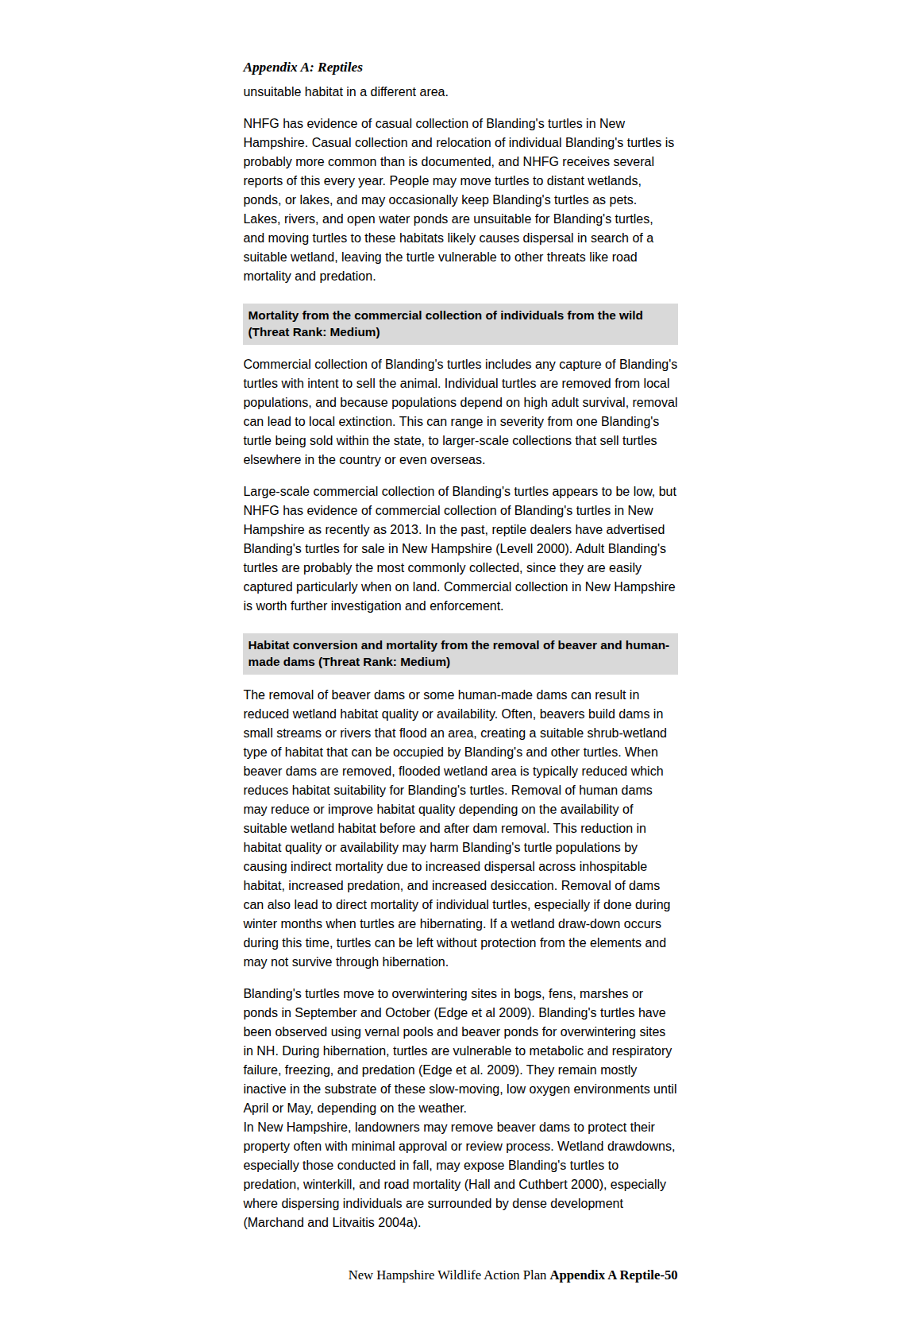Appendix A: Reptiles
unsuitable habitat in a different area.
NHFG has evidence of casual collection of Blanding's turtles in New Hampshire. Casual collection and relocation of individual Blanding's turtles is probably more common than is documented, and NHFG receives several reports of this every year. People may move turtles to distant wetlands, ponds, or lakes, and may occasionally keep Blanding's turtles as pets. Lakes, rivers, and open water ponds are unsuitable for Blanding's turtles, and moving turtles to these habitats likely causes dispersal in search of a suitable wetland, leaving the turtle vulnerable to other threats like road mortality and predation.
Mortality from the commercial collection of individuals from the wild (Threat Rank: Medium)
Commercial collection of Blanding's turtles includes any capture of Blanding's turtles with intent to sell the animal. Individual turtles are removed from local populations, and because populations depend on high adult survival, removal can lead to local extinction. This can range in severity from one Blanding's turtle being sold within the state, to larger-scale collections that sell turtles elsewhere in the country or even overseas.
Large-scale commercial collection of Blanding's turtles appears to be low, but NHFG has evidence of commercial collection of Blanding's turtles in New Hampshire as recently as 2013. In the past, reptile dealers have advertised Blanding's turtles for sale in New Hampshire (Levell 2000). Adult Blanding's turtles are probably the most commonly collected, since they are easily captured particularly when on land. Commercial collection in New Hampshire is worth further investigation and enforcement.
Habitat conversion and mortality from the removal of beaver and human-made dams (Threat Rank: Medium)
The removal of beaver dams or some human-made dams can result in reduced wetland habitat quality or availability. Often, beavers build dams in small streams or rivers that flood an area, creating a suitable shrub-wetland type of habitat that can be occupied by Blanding's and other turtles. When beaver dams are removed, flooded wetland area is typically reduced which reduces habitat suitability for Blanding's turtles. Removal of human dams may reduce or improve habitat quality depending on the availability of suitable wetland habitat before and after dam removal. This reduction in habitat quality or availability may harm Blanding's turtle populations by causing indirect mortality due to increased dispersal across inhospitable habitat, increased predation, and increased desiccation. Removal of dams can also lead to direct mortality of individual turtles, especially if done during winter months when turtles are hibernating. If a wetland draw-down occurs during this time, turtles can be left without protection from the elements and may not survive through hibernation.
Blanding's turtles move to overwintering sites in bogs, fens, marshes or ponds in September and October (Edge et al 2009). Blanding's turtles have been observed using vernal pools and beaver ponds for overwintering sites in NH. During hibernation, turtles are vulnerable to metabolic and respiratory failure, freezing, and predation (Edge et al. 2009). They remain mostly inactive in the substrate of these slow-moving, low oxygen environments until April or May, depending on the weather.
In New Hampshire, landowners may remove beaver dams to protect their property often with minimal approval or review process. Wetland drawdowns, especially those conducted in fall, may expose Blanding's turtles to predation, winterkill, and road mortality (Hall and Cuthbert 2000), especially where dispersing individuals are surrounded by dense development (Marchand and Litvaitis 2004a).
New Hampshire Wildlife Action Plan Appendix A Reptile-50